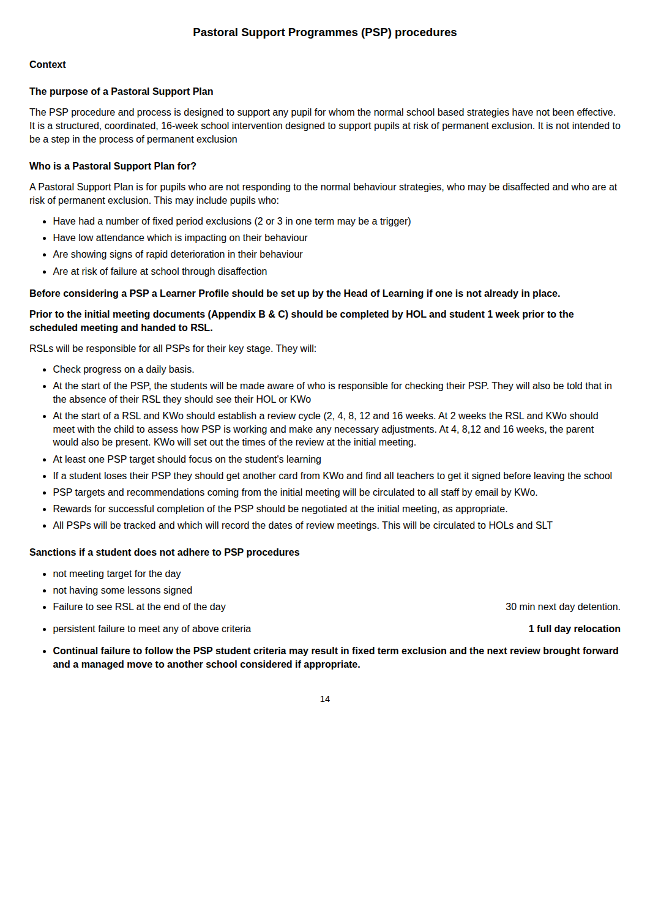Pastoral Support Programmes (PSP) procedures
Context
The purpose of a Pastoral Support Plan
The PSP procedure and process is designed to support any pupil for whom the normal school based strategies have not been effective. It is a structured, coordinated, 16-week school intervention designed to support pupils at risk of permanent exclusion. It is not intended to be a step in the process of permanent exclusion
Who is a Pastoral Support Plan for?
A Pastoral Support Plan is for pupils who are not responding to the normal behaviour strategies, who may be disaffected and who are at risk of permanent exclusion. This may include pupils who:
Have had a number of fixed period exclusions (2 or 3 in one term may be a trigger)
Have low attendance which is impacting on their behaviour
Are showing signs of rapid deterioration in their behaviour
Are at risk of failure at school through disaffection
Before considering a PSP a Learner Profile should be set up by the Head of Learning if one is not already in place.
Prior to the initial meeting documents (Appendix B & C) should be completed by HOL and student 1 week prior to the scheduled meeting and handed to RSL.
RSLs will be responsible for all PSPs for their key stage. They will:
Check progress on a daily basis.
At the start of the PSP, the students will be made aware of who is responsible for checking their PSP. They will also be told that in the absence of their RSL they should see their HOL or KWo
At the start of a RSL and KWo should establish a review cycle (2, 4, 8, 12 and 16 weeks. At 2 weeks the RSL and KWo should meet with the child to assess how PSP is working and make any necessary adjustments. At 4, 8,12 and 16 weeks, the parent would also be present. KWo will set out the times of the review at the initial meeting.
At least one PSP target should focus on the student's learning
If a student loses their PSP they should get another card from KWo and find all teachers to get it signed before leaving the school
PSP targets and recommendations coming from the initial meeting will be circulated to all staff by email by KWo.
Rewards for successful completion of the PSP should be negotiated at the initial meeting, as appropriate.
All PSPs will be tracked and which will record the dates of review meetings. This will be circulated to HOLs and SLT
Sanctions if a student does not adhere to PSP procedures
not meeting target for the day
not having some lessons signed
Failure to see RSL at the end of the day 30 min next day detention.
persistent failure to meet any of above criteria 1 full day relocation
Continual failure to follow the PSP student criteria may result in fixed term exclusion and the next review brought forward and a managed move to another school considered if appropriate.
14